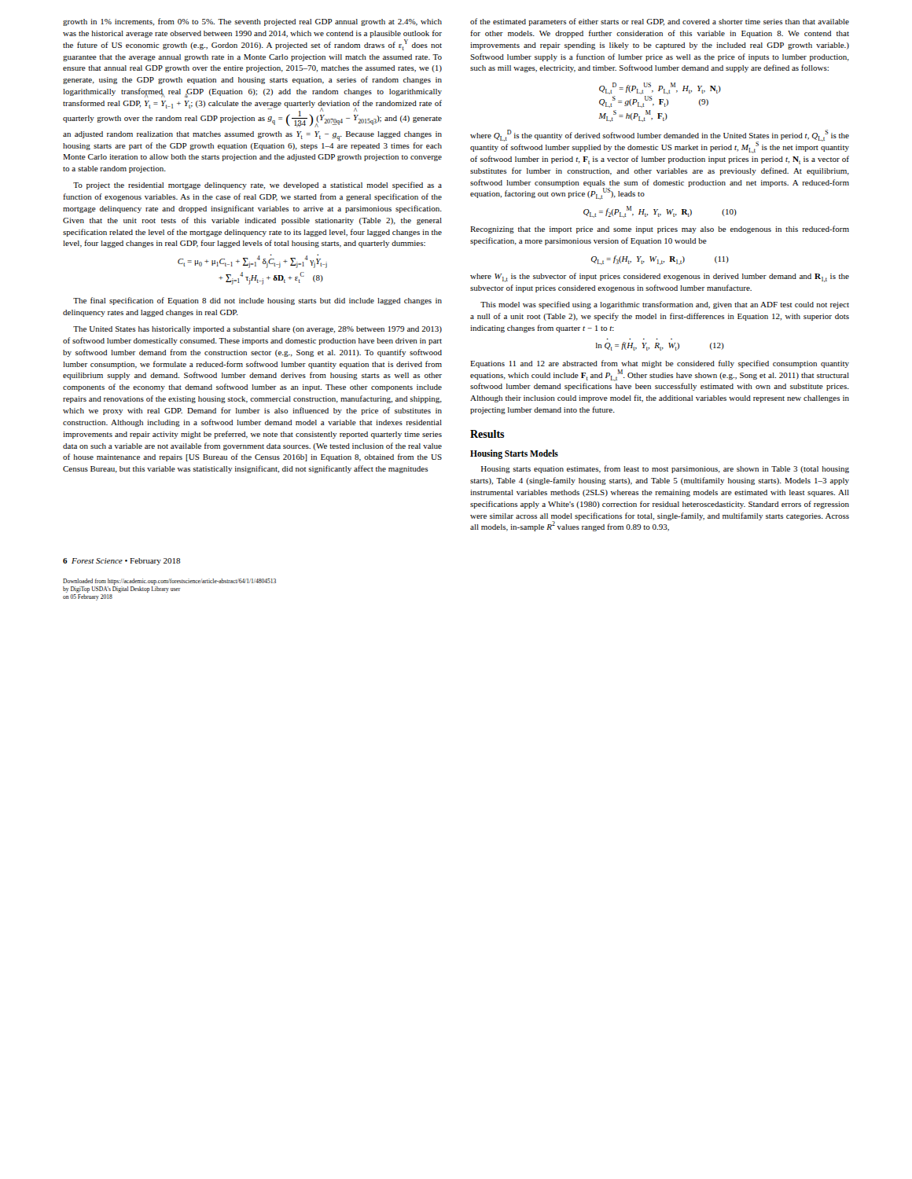growth in 1% increments, from 0% to 5%. The seventh projected real GDP annual growth at 2.4%, which was the historical average rate observed between 1990 and 2014, which we contend is a plausible outlook for the future of US economic growth (e.g., Gordon 2016). A projected set of random draws of εtY does not guarantee that the average annual growth rate in a Monte Carlo projection will match the assumed rate. To ensure that annual real GDP growth over the entire projection, 2015–70, matches the assumed rates, we (1) generate, using the GDP growth equation and housing starts equation, a series of random changes in logarithmically transformed real GDP (Equation 6); (2) add the random changes to logarithmically transformed real GDP, Yt = Yt−1 + Yt; (3) calculate the average quarterly deviation of the randomized rate of quarterly growth over the random real GDP projection as gq = (1134) (Y2070q4 − Y2015q3); and (4) generate an adjusted random realization that matches assumed growth as Yt = Yt − gq. Because lagged changes in housing starts are part of the GDP growth equation (Equation 6), steps 1–4 are repeated 3 times for each Monte Carlo iteration to allow both the starts projection and the adjusted GDP growth projection to converge to a stable random projection.
To project the residential mortgage delinquency rate, we developed a statistical model specified as a function of exogenous variables. As in the case of real GDP, we started from a general specification of the mortgage delinquency rate and dropped insignificant variables to arrive at a parsimonious specification. Given that the unit root tests of this variable indicated possible stationarity (Table 2), the general specification related the level of the mortgage delinquency rate to its lagged level, four lagged changes in the level, four lagged changes in real GDP, four lagged levels of total housing starts, and quarterly dummies:
Ct = μ0 + μ1Ct−1 + Σj=14 δjCt−j + Σj=14 γjYt−j
+ Σj=14 τjHt−j + δDt + εtC (8)
The final specification of Equation 8 did not include housing starts but did include lagged changes in delinquency rates and lagged changes in real GDP.
The United States has historically imported a substantial share (on average, 28% between 1979 and 2013) of softwood lumber domestically consumed. These imports and domestic production have been driven in part by softwood lumber demand from the construction sector (e.g., Song et al. 2011). To quantify softwood lumber consumption, we formulate a reduced-form softwood lumber quantity equation that is derived from equilibrium supply and demand. Softwood lumber demand derives from housing starts as well as other components of the economy that demand softwood lumber as an input. These other components include repairs and renovations of the existing housing stock, commercial construction, manufacturing, and shipping, which we proxy with real GDP. Demand for lumber is also influenced by the price of substitutes in construction. Although including in a softwood lumber demand model a variable that indexes residential improvements and repair activity might be preferred, we note that consistently reported quarterly time series data on such a variable are not available from government data sources. (We tested inclusion of the real value of house maintenance and repairs [US Bureau of the Census 2016b] in Equation 8, obtained from the US Census Bureau, but this variable was statistically insignificant, did not significantly affect the magnitudes
of the estimated parameters of either starts or real GDP, and covered a shorter time series than that available for other models. We dropped further consideration of this variable in Equation 8. We contend that improvements and repair spending is likely to be captured by the included real GDP growth variable.) Softwood lumber supply is a function of lumber price as well as the price of inputs to lumber production, such as mill wages, electricity, and timber. Softwood lumber demand and supply are defined as follows:
QL,tD = f(PL,tUS, PL,tM, Ht, Yt, Nt)
QL,tS = g(PL,tUS, Ft) (9)
ML,tS = h(PL,tM, Ft)
where QL,tD is the quantity of derived softwood lumber demanded in the United States in period t, QL,tS is the quantity of softwood lumber supplied by the domestic US market in period t, ML,tS is the net import quantity of softwood lumber in period t, Ft is a vector of lumber production input prices in period t, Nt is a vector of substitutes for lumber in construction, and other variables are as previously defined. At equilibrium, softwood lumber consumption equals the sum of domestic production and net imports. A reduced-form equation, factoring out own price (PL,tUS), leads to
QL,t = f2(PL,tM, Ht, Yt, Wt, Rt) (10)
Recognizing that the import price and some input prices may also be endogenous in this reduced-form specification, a more parsimonious version of Equation 10 would be
QL,t = f3(Ht, Yt, W1,t, R1,t) (11)
where W1,t is the subvector of input prices considered exogenous in derived lumber demand and R1,t is the subvector of input prices considered exogenous in softwood lumber manufacture.
This model was specified using a logarithmic transformation and, given that an ADF test could not reject a null of a unit root (Table 2), we specify the model in first-differences in Equation 12, with superior dots indicating changes from quarter t − 1 to t:
ln Qt = f(Ht, Yt, Rt, Wt) (12)
Equations 11 and 12 are abstracted from what might be considered fully specified consumption quantity equations, which could include Ft and PL,tM. Other studies have shown (e.g., Song et al. 2011) that structural softwood lumber demand specifications have been successfully estimated with own and substitute prices. Although their inclusion could improve model fit, the additional variables would represent new challenges in projecting lumber demand into the future.
Results
Housing Starts Models
Housing starts equation estimates, from least to most parsimonious, are shown in Table 3 (total housing starts), Table 4 (single-family housing starts), and Table 5 (multifamily housing starts). Models 1–3 apply instrumental variables methods (2SLS) whereas the remaining models are estimated with least squares. All specifications apply a White's (1980) correction for residual heteroscedasticity. Standard errors of regression were similar across all model specifications for total, single-family, and multifamily starts categories. Across all models, in-sample R2 values ranged from 0.89 to 0.93,
6 Forest Science • February 2018
Downloaded from https://academic.oup.com/forestscience/article-abstract/64/1/1/4804513
by DigiTop USDA's Digital Desktop Library user
on 05 February 2018